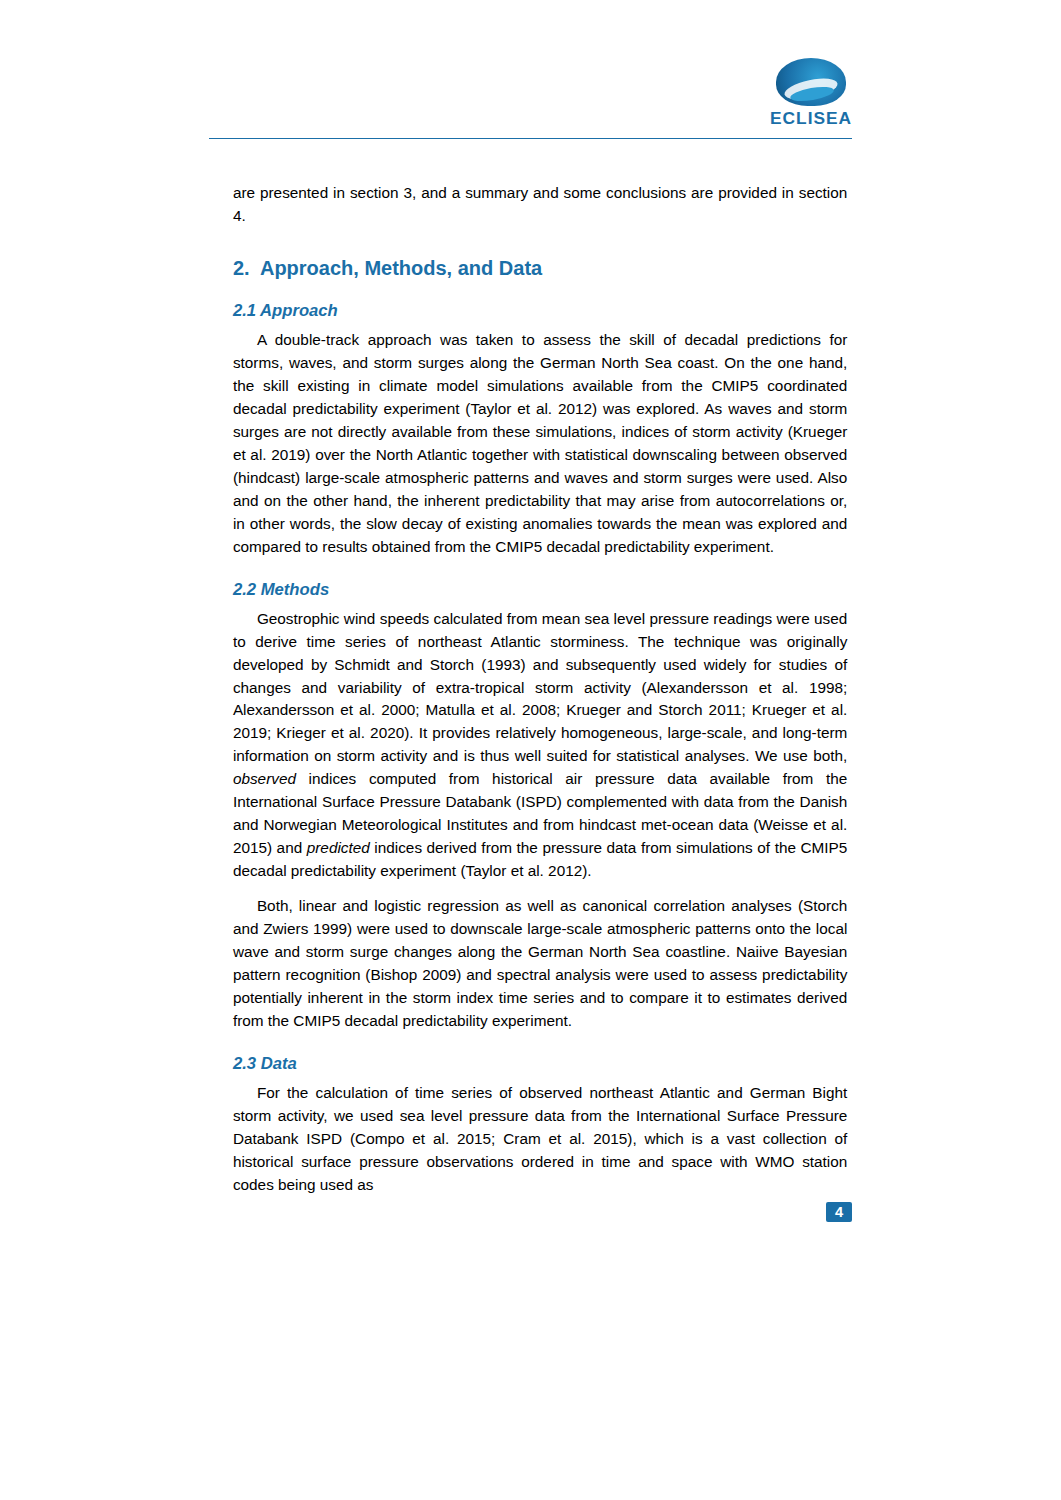ECLISEA
are presented in section 3, and a summary and some conclusions are provided in section 4.
2. Approach, Methods, and Data
2.1 Approach
A double-track approach was taken to assess the skill of decadal predictions for storms, waves, and storm surges along the German North Sea coast. On the one hand, the skill existing in climate model simulations available from the CMIP5 coordinated decadal predictability experiment (Taylor et al. 2012) was explored. As waves and storm surges are not directly available from these simulations, indices of storm activity (Krueger et al. 2019) over the North Atlantic together with statistical downscaling between observed (hindcast) large-scale atmospheric patterns and waves and storm surges were used. Also and on the other hand, the inherent predictability that may arise from autocorrelations or, in other words, the slow decay of existing anomalies towards the mean was explored and compared to results obtained from the CMIP5 decadal predictability experiment.
2.2 Methods
Geostrophic wind speeds calculated from mean sea level pressure readings were used to derive time series of northeast Atlantic storminess. The technique was originally developed by Schmidt and Storch (1993) and subsequently used widely for studies of changes and variability of extra-tropical storm activity (Alexandersson et al. 1998; Alexandersson et al. 2000; Matulla et al. 2008; Krueger and Storch 2011; Krueger et al. 2019; Krieger et al. 2020). It provides relatively homogeneous, large-scale, and long-term information on storm activity and is thus well suited for statistical analyses. We use both, observed indices computed from historical air pressure data available from the International Surface Pressure Databank (ISPD) complemented with data from the Danish and Norwegian Meteorological Institutes and from hindcast met-ocean data (Weisse et al. 2015) and predicted indices derived from the pressure data from simulations of the CMIP5 decadal predictability experiment (Taylor et al. 2012).
Both, linear and logistic regression as well as canonical correlation analyses (Storch and Zwiers 1999) were used to downscale large-scale atmospheric patterns onto the local wave and storm surge changes along the German North Sea coastline. Naiive Bayesian pattern recognition (Bishop 2009) and spectral analysis were used to assess predictability potentially inherent in the storm index time series and to compare it to estimates derived from the CMIP5 decadal predictability experiment.
2.3 Data
For the calculation of time series of observed northeast Atlantic and German Bight storm activity, we used sea level pressure data from the International Surface Pressure Databank ISPD (Compo et al. 2015; Cram et al. 2015), which is a vast collection of historical surface pressure observations ordered in time and space with WMO station codes being used as
4